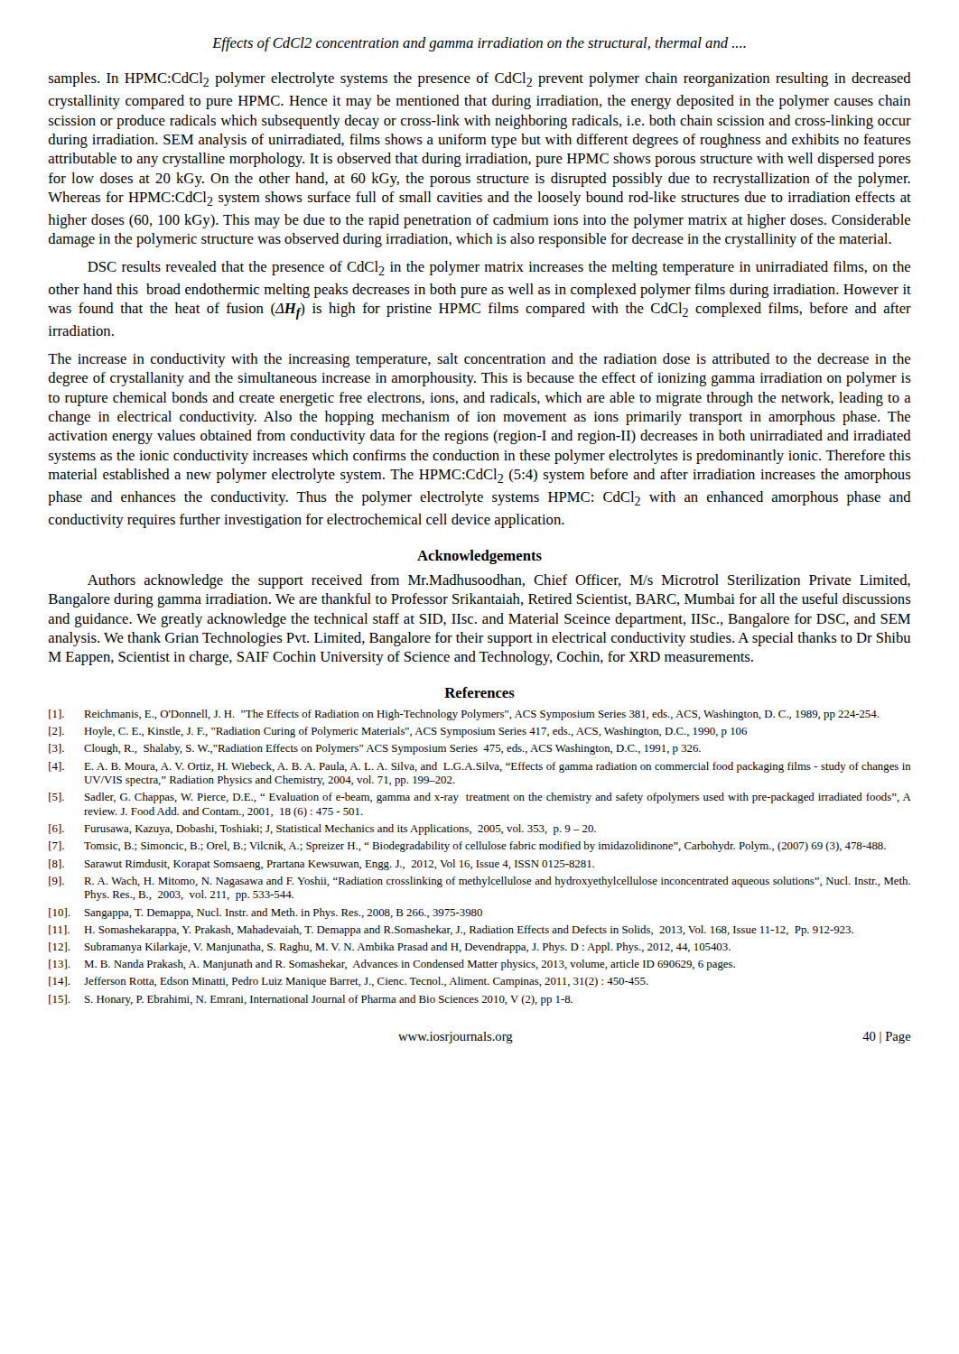Effects of CdCl2 concentration and gamma irradiation on the structural, thermal and ....
samples. In HPMC:CdCl2 polymer electrolyte systems the presence of CdCl2 prevent polymer chain reorganization resulting in decreased crystallinity compared to pure HPMC. Hence it may be mentioned that during irradiation, the energy deposited in the polymer causes chain scission or produce radicals which subsequently decay or cross-link with neighboring radicals, i.e. both chain scission and cross-linking occur during irradiation. SEM analysis of unirradiated, films shows a uniform type but with different degrees of roughness and exhibits no features attributable to any crystalline morphology. It is observed that during irradiation, pure HPMC shows porous structure with well dispersed pores for low doses at 20 kGy. On the other hand, at 60 kGy, the porous structure is disrupted possibly due to recrystallization of the polymer. Whereas for HPMC:CdCl2 system shows surface full of small cavities and the loosely bound rod-like structures due to irradiation effects at higher doses (60, 100 kGy). This may be due to the rapid penetration of cadmium ions into the polymer matrix at higher doses. Considerable damage in the polymeric structure was observed during irradiation, which is also responsible for decrease in the crystallinity of the material.
DSC results revealed that the presence of CdCl2 in the polymer matrix increases the melting temperature in unirradiated films, on the other hand this broad endothermic melting peaks decreases in both pure as well as in complexed polymer films during irradiation. However it was found that the heat of fusion (ΔHf) is high for pristine HPMC films compared with the CdCl2 complexed films, before and after irradiation.
The increase in conductivity with the increasing temperature, salt concentration and the radiation dose is attributed to the decrease in the degree of crystallanity and the simultaneous increase in amorphousity. This is because the effect of ionizing gamma irradiation on polymer is to rupture chemical bonds and create energetic free electrons, ions, and radicals, which are able to migrate through the network, leading to a change in electrical conductivity. Also the hopping mechanism of ion movement as ions primarily transport in amorphous phase. The activation energy values obtained from conductivity data for the regions (region-I and region-II) decreases in both unirradiated and irradiated systems as the ionic conductivity increases which confirms the conduction in these polymer electrolytes is predominantly ionic. Therefore this material established a new polymer electrolyte system. The HPMC:CdCl2 (5:4) system before and after irradiation increases the amorphous phase and enhances the conductivity. Thus the polymer electrolyte systems HPMC: CdCl2 with an enhanced amorphous phase and conductivity requires further investigation for electrochemical cell device application.
Acknowledgements
Authors acknowledge the support received from Mr.Madhusoodhan, Chief Officer, M/s Microtrol Sterilization Private Limited, Bangalore during gamma irradiation. We are thankful to Professor Srikantaiah, Retired Scientist, BARC, Mumbai for all the useful discussions and guidance. We greatly acknowledge the technical staff at SID, IIsc. and Material Sceince department, IISc., Bangalore for DSC, and SEM analysis. We thank Grian Technologies Pvt. Limited, Bangalore for their support in electrical conductivity studies. A special thanks to Dr Shibu M Eappen, Scientist in charge, SAIF Cochin University of Science and Technology, Cochin, for XRD measurements.
References
[1]. Reichmanis, E., O'Donnell, J. H. "The Effects of Radiation on High-Technology Polymers", ACS Symposium Series 381, eds., ACS, Washington, D. C., 1989, pp 224-254.
[2]. Hoyle, C. E., Kinstle, J. F., "Radiation Curing of Polymeric Materials", ACS Symposium Series 417, eds., ACS, Washington, D.C., 1990, p 106
[3]. Clough, R., Shalaby, S. W.,"Radiation Effects on Polymers" ACS Symposium Series 475, eds., ACS Washington, D.C., 1991, p 326.
[4]. E. A. B. Moura, A. V. Ortiz, H. Wiebeck, A. B. A. Paula, A. L. A. Silva, and L.G.A.Silva, “Effects of gamma radiation on commercial food packaging films - study of changes in UV/VIS spectra,” Radiation Physics and Chemistry, 2004, vol. 71, pp. 199–202.
[5]. Sadler, G. Chappas, W. Pierce, D.E., “ Evaluation of e-beam, gamma and x-ray treatment on the chemistry and safety ofpolymers used with pre-packaged irradiated foods”, A review. J. Food Add. and Contam., 2001, 18 (6) : 475 - 501.
[6]. Furusawa, Kazuya, Dobashi, Toshiaki; J, Statistical Mechanics and its Applications, 2005, vol. 353, p. 9 – 20.
[7]. Tomsic, B.; Simoncic, B.; Orel, B.; Vilcnik, A.; Spreizer H., “ Biodegradability of cellulose fabric modified by imidazolidinone”, Carbohydr. Polym., (2007) 69 (3), 478-488.
[8]. Sarawut Rimdusit, Korapat Somsaeng, Prartana Kewsuwan, Engg. J., 2012, Vol 16, Issue 4, ISSN 0125-8281.
[9]. R. A. Wach, H. Mitomo, N. Nagasawa and F. Yoshii, “Radiation crosslinking of methylcellulose and hydroxyethylcellulose inconcentrated aqueous solutions”, Nucl. Instr., Meth. Phys. Res., B., 2003, vol. 211, pp. 533-544.
[10]. Sangappa, T. Demappa, Nucl. Instr. and Meth. in Phys. Res., 2008, B 266., 3975-3980
[11]. H. Somashekarappa, Y. Prakash, Mahadevaiah, T. Demappa and R.Somashekar, J., Radiation Effects and Defects in Solids, 2013, Vol. 168, Issue 11-12, Pp. 912-923.
[12]. Subramanya Kilarkaje, V. Manjunatha, S. Raghu, M. V. N. Ambika Prasad and H, Devendrappa, J. Phys. D : Appl. Phys., 2012, 44, 105403.
[13]. M. B. Nanda Prakash, A. Manjunath and R. Somashekar, Advances in Condensed Matter physics, 2013, volume, article ID 690629, 6 pages.
[14]. Jefferson Rotta, Edson Minatti, Pedro Luiz Manique Barret, J., Cienc. Tecnol., Aliment. Campinas, 2011, 31(2) : 450-455.
[15]. S. Honary, P. Ebrahimi, N. Emrani, International Journal of Pharma and Bio Sciences 2010, V (2), pp 1-8.
www.iosrjournals.org 40 | Page